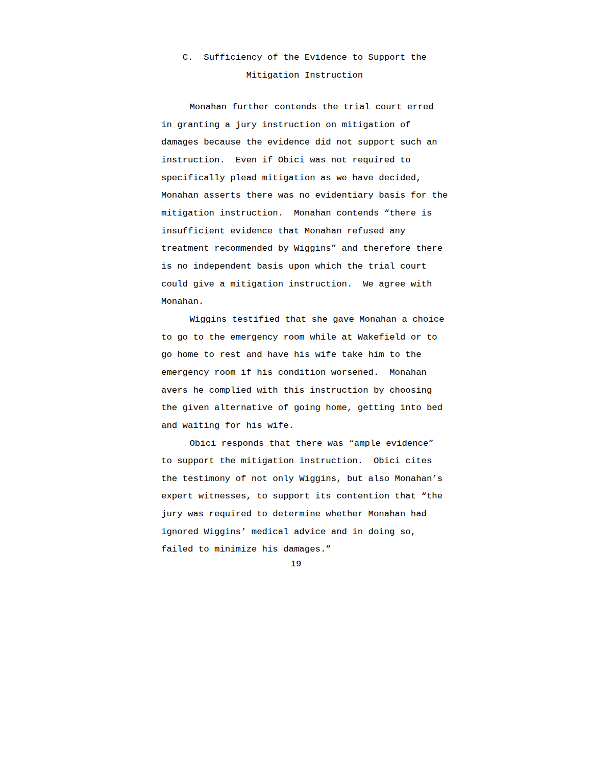C. Sufficiency of the Evidence to Support the Mitigation Instruction
Monahan further contends the trial court erred in granting a jury instruction on mitigation of damages because the evidence did not support such an instruction. Even if Obici was not required to specifically plead mitigation as we have decided, Monahan asserts there was no evidentiary basis for the mitigation instruction. Monahan contends “there is insufficient evidence that Monahan refused any treatment recommended by Wiggins” and therefore there is no independent basis upon which the trial court could give a mitigation instruction. We agree with Monahan.
Wiggins testified that she gave Monahan a choice to go to the emergency room while at Wakefield or to go home to rest and have his wife take him to the emergency room if his condition worsened. Monahan avers he complied with this instruction by choosing the given alternative of going home, getting into bed and waiting for his wife.
Obici responds that there was “ample evidence” to support the mitigation instruction. Obici cites the testimony of not only Wiggins, but also Monahan’s expert witnesses, to support its contention that “the jury was required to determine whether Monahan had ignored Wiggins’ medical advice and in doing so, failed to minimize his damages.”
19